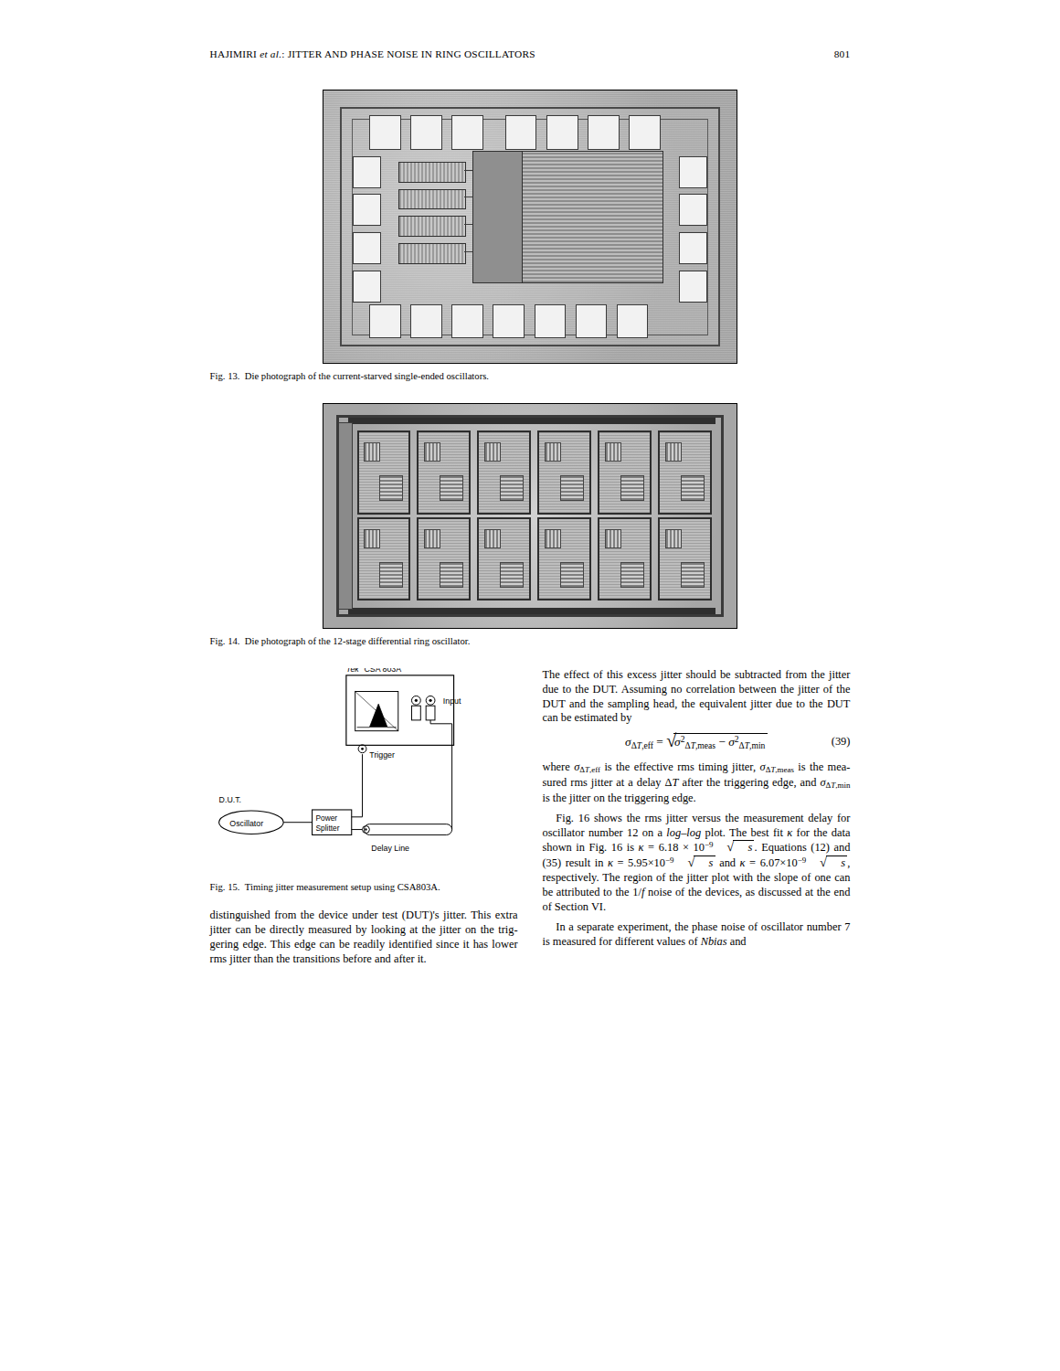HAJIMIRI et al.: JITTER AND PHASE NOISE IN RING OSCILLATORS
801
Fig. 13. Die photograph of the current-starved single-ended oscillators.
Fig. 14. Die photograph of the 12-stage differential ring oscillator.
Input Trigger Tek CSA 803A D.U.T. Oscillator Power Splitter Delay Line
Fig. 15. Timing jitter measurement setup using CSA803A.
distinguished from the device under test (DUT)'s jitter. This extra jitter can be directly measured by looking at the jitter on the triggering edge. This edge can be readily identified since it has lower rms jitter than the transitions before and after it.
The effect of this excess jitter should be subtracted from the jitter due to the DUT. Assuming no correlation between the jitter of the DUT and the sampling head, the equivalent jitter due to the DUT can be estimated by
σΔT,eff = σ2ΔT,meas − σ2ΔT,min (39)
where σΔT,eff is the effective rms timing jitter, σΔT,meas is the measured rms jitter at a delay ΔT after the triggering edge, and σΔT,min is the jitter on the triggering edge.
Fig. 16 shows the rms jitter versus the measurement delay for oscillator number 12 on a log–log plot. The best fit κ for the data shown in Fig. 16 is κ = 6.18 × 10−9s. Equations (12) and (35) result in κ = 5.95×10−9s and κ = 6.07×10−9s, respectively. The region of the jitter plot with the slope of one can be attributed to the 1/f noise of the devices, as discussed at the end of Section VI.
In a separate experiment, the phase noise of oscillator number 7 is measured for different values of Nbias and